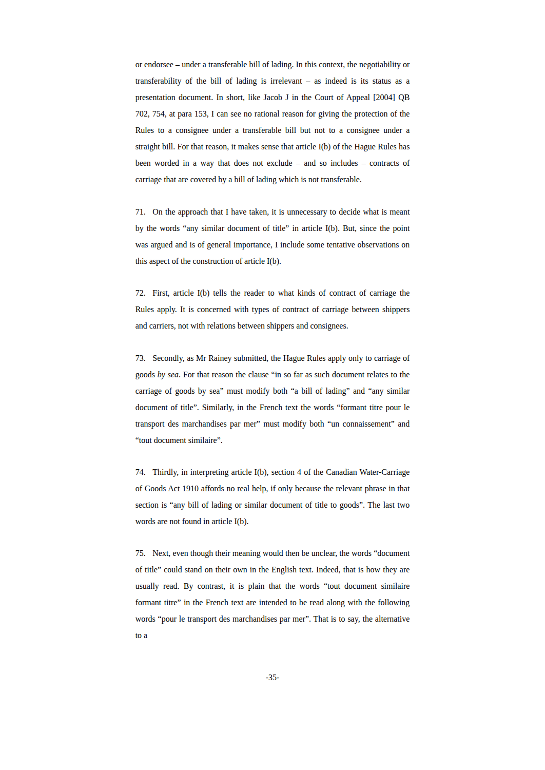or endorsee – under a transferable bill of lading. In this context, the negotiability or transferability of the bill of lading is irrelevant – as indeed is its status as a presentation document. In short, like Jacob J in the Court of Appeal [2004] QB 702, 754, at para 153, I can see no rational reason for giving the protection of the Rules to a consignee under a transferable bill but not to a consignee under a straight bill. For that reason, it makes sense that article I(b) of the Hague Rules has been worded in a way that does not exclude – and so includes – contracts of carriage that are covered by a bill of lading which is not transferable.
71. On the approach that I have taken, it is unnecessary to decide what is meant by the words “any similar document of title” in article I(b). But, since the point was argued and is of general importance, I include some tentative observations on this aspect of the construction of article I(b).
72. First, article I(b) tells the reader to what kinds of contract of carriage the Rules apply. It is concerned with types of contract of carriage between shippers and carriers, not with relations between shippers and consignees.
73. Secondly, as Mr Rainey submitted, the Hague Rules apply only to carriage of goods by sea. For that reason the clause “in so far as such document relates to the carriage of goods by sea” must modify both “a bill of lading” and “any similar document of title”. Similarly, in the French text the words “formant titre pour le transport des marchandises par mer” must modify both “un connaissement” and “tout document similaire”.
74. Thirdly, in interpreting article I(b), section 4 of the Canadian Water-Carriage of Goods Act 1910 affords no real help, if only because the relevant phrase in that section is “any bill of lading or similar document of title to goods”. The last two words are not found in article I(b).
75. Next, even though their meaning would then be unclear, the words “document of title” could stand on their own in the English text. Indeed, that is how they are usually read. By contrast, it is plain that the words “tout document similaire formant titre” in the French text are intended to be read along with the following words “pour le transport des marchandises par mer”. That is to say, the alternative to a
-35-